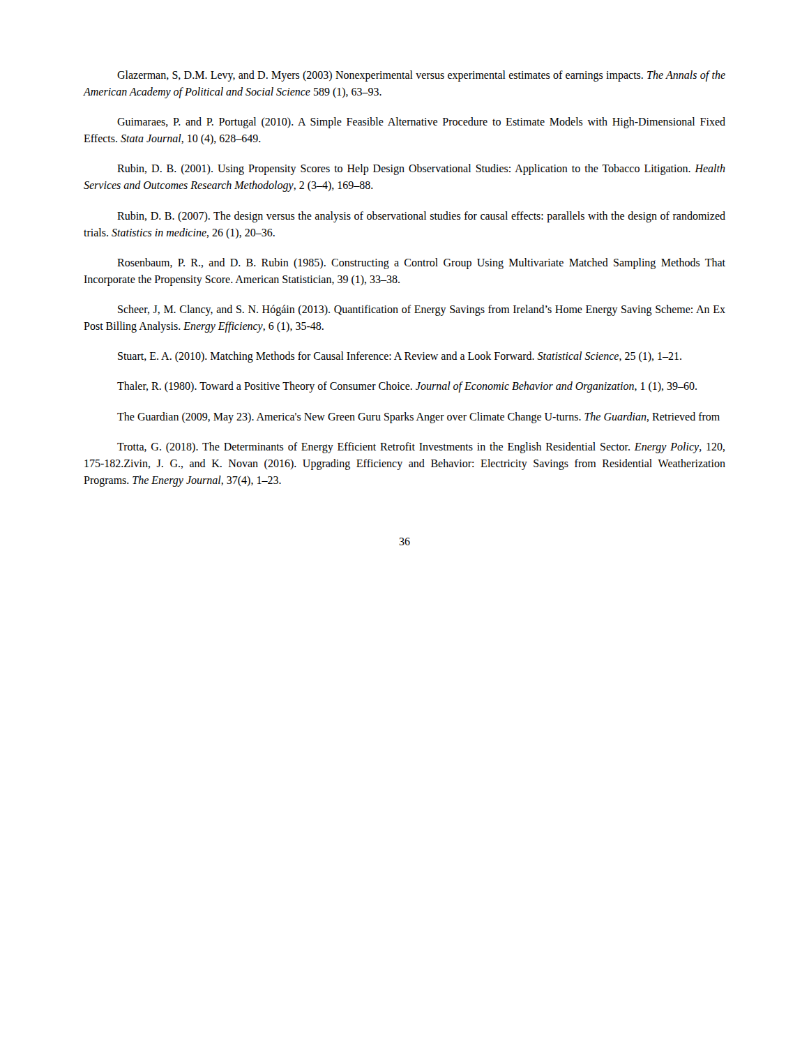Glazerman, S, D.M. Levy, and D. Myers (2003) Nonexperimental versus experimental estimates of earnings impacts. The Annals of the American Academy of Political and Social Science 589 (1), 63–93.
Guimaraes, P. and P. Portugal (2010). A Simple Feasible Alternative Procedure to Estimate Models with High-Dimensional Fixed Effects. Stata Journal, 10 (4), 628–649.
Rubin, D. B. (2001). Using Propensity Scores to Help Design Observational Studies: Application to the Tobacco Litigation. Health Services and Outcomes Research Methodology, 2 (3–4), 169–88.
Rubin, D. B. (2007). The design versus the analysis of observational studies for causal effects: parallels with the design of randomized trials. Statistics in medicine, 26 (1), 20–36.
Rosenbaum, P. R., and D. B. Rubin (1985). Constructing a Control Group Using Multivariate Matched Sampling Methods That Incorporate the Propensity Score. American Statistician, 39 (1), 33–38.
Scheer, J, M. Clancy, and S. N. Hógáin (2013). Quantification of Energy Savings from Ireland’s Home Energy Saving Scheme: An Ex Post Billing Analysis. Energy Efficiency, 6 (1), 35-48.
Stuart, E. A. (2010). Matching Methods for Causal Inference: A Review and a Look Forward. Statistical Science, 25 (1), 1–21.
Thaler, R. (1980). Toward a Positive Theory of Consumer Choice. Journal of Economic Behavior and Organization, 1 (1), 39–60.
The Guardian (2009, May 23). America's New Green Guru Sparks Anger over Climate Change U-turns. The Guardian, Retrieved from
Trotta, G. (2018). The Determinants of Energy Efficient Retrofit Investments in the English Residential Sector. Energy Policy, 120, 175-182.Zivin, J. G., and K. Novan (2016). Upgrading Efficiency and Behavior: Electricity Savings from Residential Weatherization Programs. The Energy Journal, 37(4), 1–23.
36